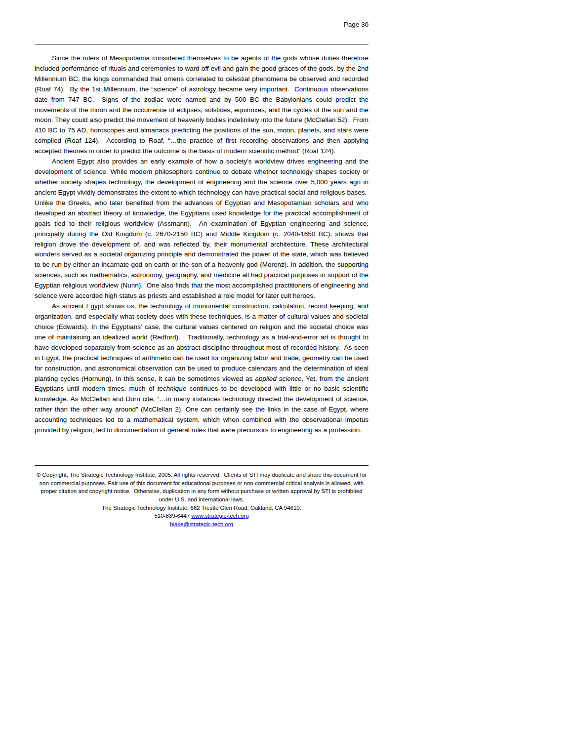Page 30
Since the rulers of Mesopotamia considered themselves to be agents of the gods whose duties therefore included performance of rituals and ceremonies to ward off evil and gain the good graces of the gods, by the 2nd Millennium BC, the kings commanded that omens correlated to celestial phenomena be observed and recorded (Roaf 74). By the 1st Millennium, the “science” of astrology became very important. Continuous observations date from 747 BC. Signs of the zodiac were named and by 500 BC the Babylonians could predict the movements of the moon and the occurrence of eclipses, solstices, equinoxes, and the cycles of the sun and the moon. They could also predict the movement of heavenly bodies indefinitely into the future (McClellan 52). From 410 BC to 75 AD, horoscopes and almanacs predicting the positions of the sun, moon, planets, and stars were compiled (Roaf 124). According to Roaf, “…the practice of first recording observations and then applying accepted theories in order to predict the outcome is the basis of modern scientific method” (Roaf 124).
Ancient Egypt also provides an early example of how a society’s worldview drives engineering and the development of science. While modern philosophers continue to debate whether technology shapes society or whether society shapes technology, the development of engineering and the science over 5,000 years ago in ancient Egypt vividly demonstrates the extent to which technology can have practical social and religious bases. Unlike the Greeks, who later benefited from the advances of Egyptian and Mesopotamian scholars and who developed an abstract theory of knowledge, the Egyptians used knowledge for the practical accomplishment of goals tied to their religious worldview (Assmann). An examination of Egyptian engineering and science, principally during the Old Kingdom (c. 2670-2150 BC) and Middle Kingdom (c. 2040-1650 BC), shows that religion drove the development of, and was reflected by, their monumental architecture. These architectural wonders served as a societal organizing principle and demonstrated the power of the state, which was believed to be run by either an incarnate god on earth or the son of a heavenly god (Morenz). In addition, the supporting sciences, such as mathematics, astronomy, geography, and medicine all had practical purposes in support of the Egyptian religious worldview (Nunn). One also finds that the most accomplished practitioners of engineering and science were accorded high status as priests and established a role model for later cult heroes.
As ancient Egypt shows us, the technology of monumental construction, calculation, record keeping, and organization, and especially what society does with these techniques, is a matter of cultural values and societal choice (Edwards). In the Egyptians’ case, the cultural values centered on religion and the societal choice was one of maintaining an idealized world (Redford). Traditionally, technology as a trial-and-error art is thought to have developed separately from science as an abstract discipline throughout most of recorded history. As seen in Egypt, the practical techniques of arithmetic can be used for organizing labor and trade, geometry can be used for construction, and astronomical observation can be used to produce calendars and the determination of ideal planting cycles (Hornung). In this sense, it can be sometimes viewed as applied science. Yet, from the ancient Egyptians until modern times, much of technique continues to be developed with little or no basic scientific knowledge. As McClellan and Dorn cite, “…in many instances technology directed the development of science, rather than the other way around” (McClellan 2). One can certainly see the links in the case of Egypt, where accounting techniques led to a mathematical system, which when combined with the observational impetus provided by religion, led to documentation of general rules that were precursors to engineering as a profession.
© Copyright, The Strategic Technology Institute, 2005. All rights reserved. Clients of STI may duplicate and share this document for non-commercial purposes. Fair use of this document for educational purposes or non-commercial critical analysis is allowed, with proper citation and copyright notice. Otherwise, duplication in any form without purchase or written approval by STI is prohibited under U.S. and international laws.
The Strategic Technology Institute, 662 Trestle Glen Road, Oakland, CA 94610.
510-839-6447 www.strategic-tech.org
blake@strategic-tech.org